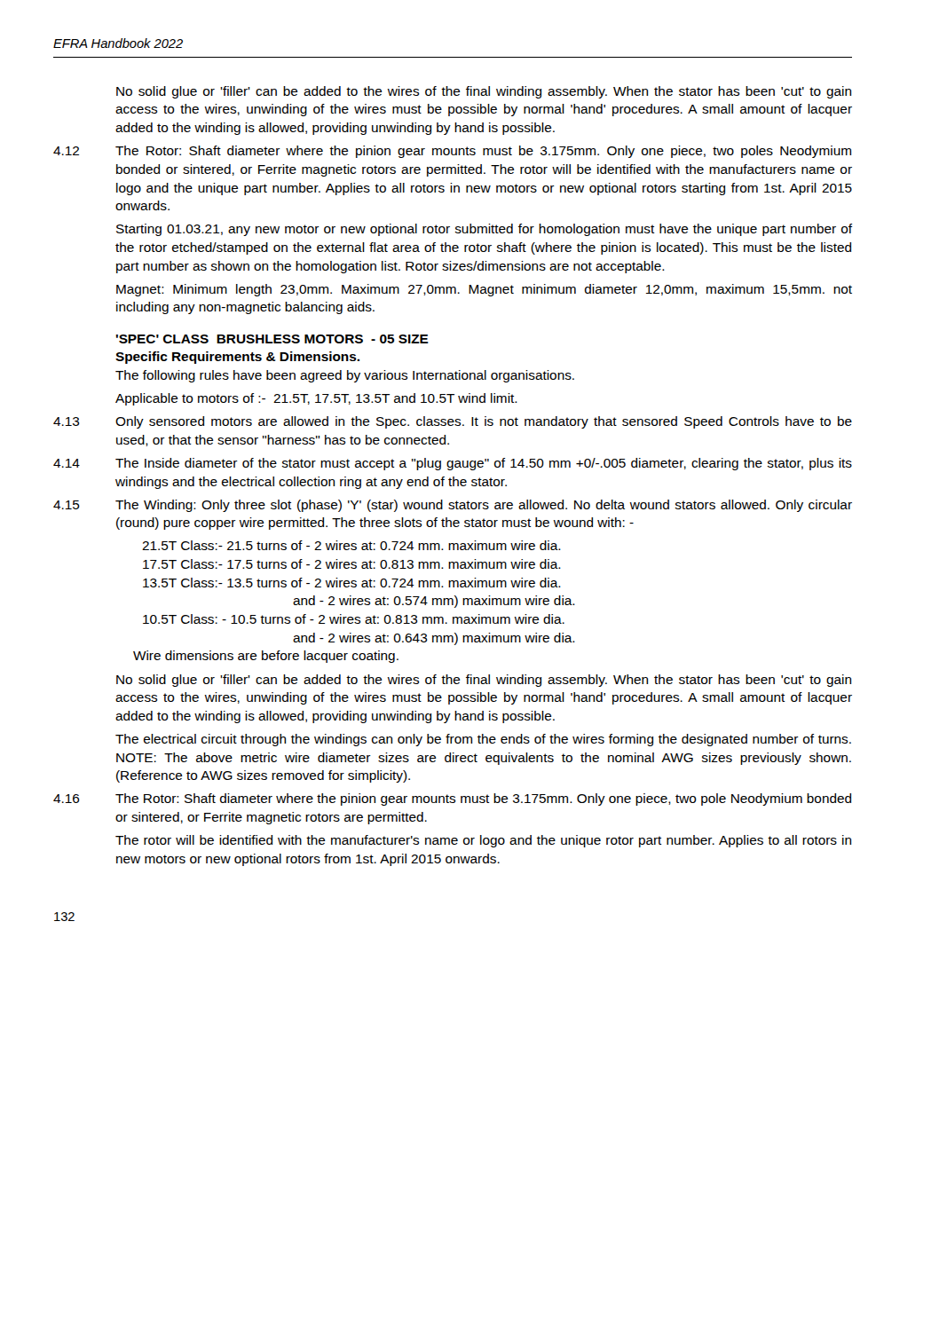EFRA Handbook 2022
No solid glue or 'filler' can be added to the wires of the final winding assembly. When the stator has been 'cut' to gain access to the wires, unwinding of the wires must be possible by normal 'hand' procedures. A small amount of lacquer added to the winding is allowed, providing unwinding by hand is possible.
4.12
The Rotor: Shaft diameter where the pinion gear mounts must be 3.175mm. Only one piece, two poles Neodymium bonded or sintered, or Ferrite magnetic rotors are permitted. The rotor will be identified with the manufacturers name or logo and the unique part number. Applies to all rotors in new motors or new optional rotors starting from 1st. April 2015 onwards.
Starting 01.03.21, any new motor or new optional rotor submitted for homologation must have the unique part number of the rotor etched/stamped on the external flat area of the rotor shaft (where the pinion is located). This must be the listed part number as shown on the homologation list. Rotor sizes/dimensions are not acceptable.
Magnet: Minimum length 23,0mm. Maximum 27,0mm. Magnet minimum diameter 12,0mm, maximum 15,5mm. not including any non-magnetic balancing aids.
'SPEC' CLASS BRUSHLESS MOTORS - 05 SIZE
Specific Requirements & Dimensions.
The following rules have been agreed by various International organisations.
Applicable to motors of :- 21.5T, 17.5T, 13.5T and 10.5T wind limit.
4.13
Only sensored motors are allowed in the Spec. classes. It is not mandatory that sensored Speed Controls have to be used, or that the sensor "harness" has to be connected.
4.14
The Inside diameter of the stator must accept a "plug gauge" of 14.50 mm +0/-.005 diameter, clearing the stator, plus its windings and the electrical collection ring at any end of the stator.
4.15
The Winding: Only three slot (phase) 'Y' (star) wound stators are allowed. No delta wound stators allowed. Only circular (round) pure copper wire permitted. The three slots of the stator must be wound with: -
21.5T Class:- 21.5 turns of - 2 wires at: 0.724 mm. maximum wire dia.
17.5T Class:- 17.5 turns of - 2 wires at: 0.813 mm. maximum wire dia.
13.5T Class:- 13.5 turns of - 2 wires at: 0.724 mm. maximum wire dia.
and - 2 wires at: 0.574 mm) maximum wire dia.
10.5T Class: - 10.5 turns of - 2 wires at: 0.813 mm. maximum wire dia.
and - 2 wires at: 0.643 mm) maximum wire dia.
Wire dimensions are before lacquer coating.
No solid glue or 'filler' can be added to the wires of the final winding assembly. When the stator has been 'cut' to gain access to the wires, unwinding of the wires must be possible by normal 'hand' procedures. A small amount of lacquer added to the winding is allowed, providing unwinding by hand is possible.
The electrical circuit through the windings can only be from the ends of the wires forming the designated number of turns. NOTE: The above metric wire diameter sizes are direct equivalents to the nominal AWG sizes previously shown. (Reference to AWG sizes removed for simplicity).
4.16
The Rotor: Shaft diameter where the pinion gear mounts must be 3.175mm. Only one piece, two pole Neodymium bonded or sintered, or Ferrite magnetic rotors are permitted.
The rotor will be identified with the manufacturer's name or logo and the unique rotor part number. Applies to all rotors in new motors or new optional rotors from 1st. April 2015 onwards.
132